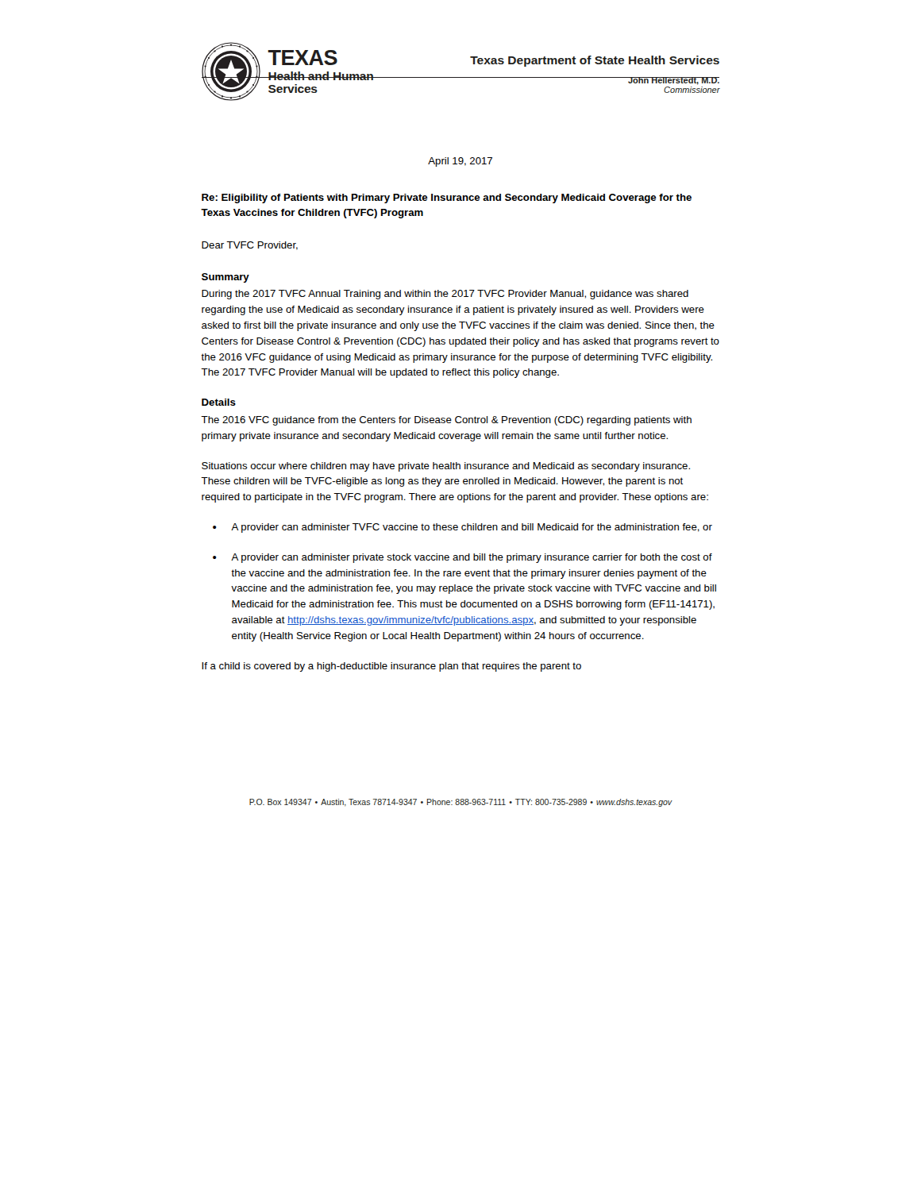TEXAS
Health and Human
Services
Texas Department of State Health Services
John Hellerstedt, M.D.
Commissioner
April 19, 2017
Re: Eligibility of Patients with Primary Private Insurance and Secondary Medicaid Coverage for the Texas Vaccines for Children (TVFC) Program
Dear TVFC Provider,
Summary
During the 2017 TVFC Annual Training and within the 2017 TVFC Provider Manual, guidance was shared regarding the use of Medicaid as secondary insurance if a patient is privately insured as well. Providers were asked to first bill the private insurance and only use the TVFC vaccines if the claim was denied. Since then, the Centers for Disease Control & Prevention (CDC) has updated their policy and has asked that programs revert to the 2016 VFC guidance of using Medicaid as primary insurance for the purpose of determining TVFC eligibility. The 2017 TVFC Provider Manual will be updated to reflect this policy change.
Details
The 2016 VFC guidance from the Centers for Disease Control & Prevention (CDC) regarding patients with primary private insurance and secondary Medicaid coverage will remain the same until further notice.
Situations occur where children may have private health insurance and Medicaid as secondary insurance. These children will be TVFC-eligible as long as they are enrolled in Medicaid. However, the parent is not required to participate in the TVFC program. There are options for the parent and provider. These options are:
A provider can administer TVFC vaccine to these children and bill Medicaid for the administration fee, or
A provider can administer private stock vaccine and bill the primary insurance carrier for both the cost of the vaccine and the administration fee. In the rare event that the primary insurer denies payment of the vaccine and the administration fee, you may replace the private stock vaccine with TVFC vaccine and bill Medicaid for the administration fee. This must be documented on a DSHS borrowing form (EF11-14171), available at http://dshs.texas.gov/immunize/tvfc/publications.aspx, and submitted to your responsible entity (Health Service Region or Local Health Department) within 24 hours of occurrence.
If a child is covered by a high-deductible insurance plan that requires the parent to
P.O. Box 149347•Austin, Texas 78714-9347•Phone: 888-963-7111•TTY: 800-735-2989•www.dshs.texas.gov